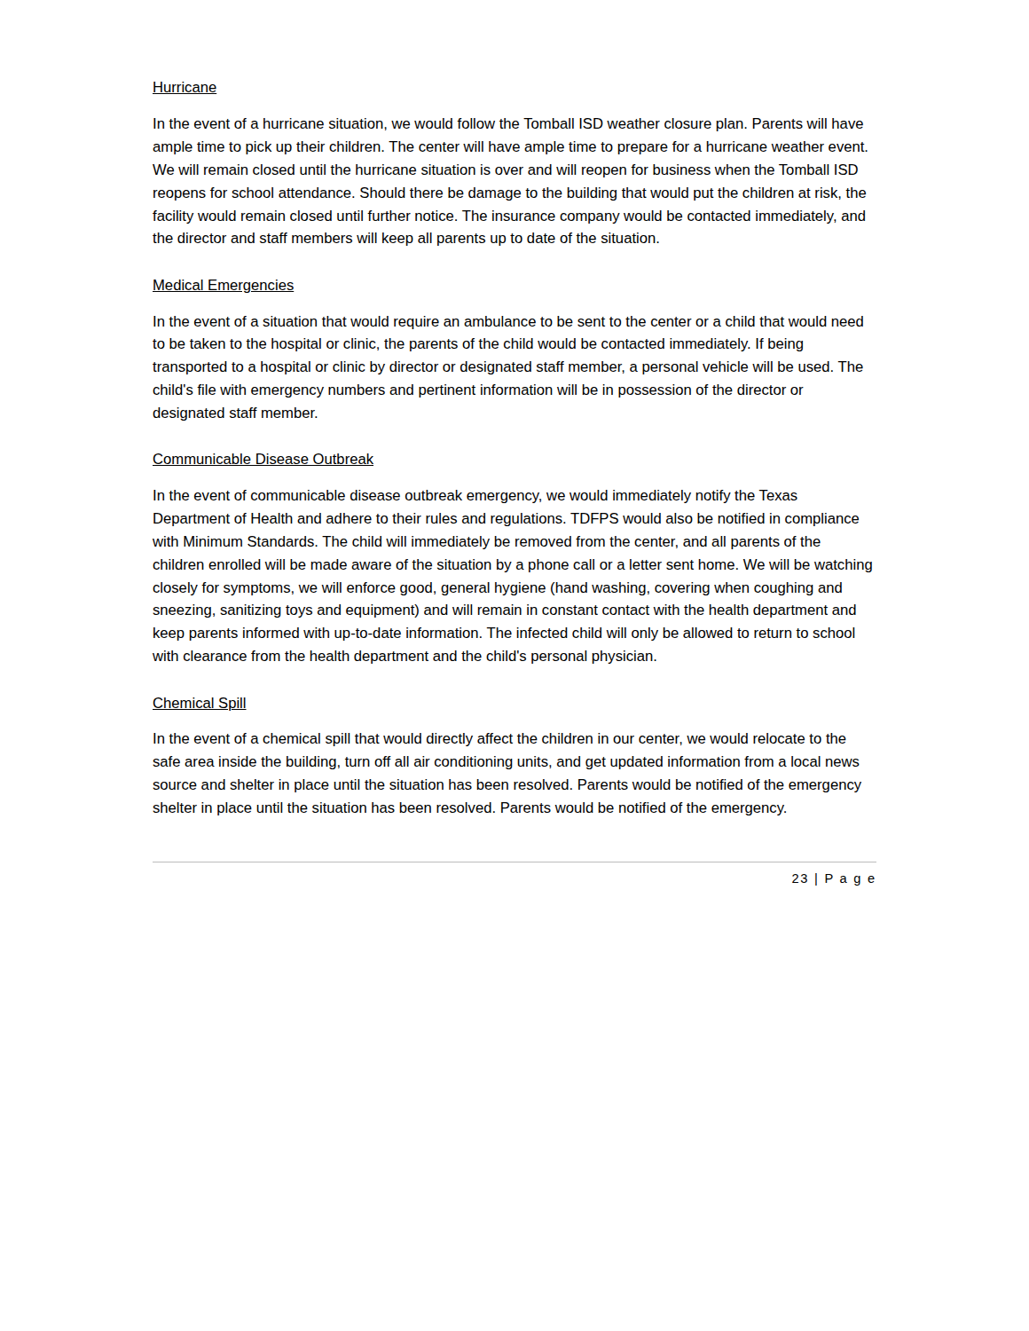Hurricane
In the event of a hurricane situation, we would follow the Tomball ISD weather closure plan. Parents will have ample time to pick up their children. The center will have ample time to prepare for a hurricane weather event. We will remain closed until the hurricane situation is over and will reopen for business when the Tomball ISD reopens for school attendance. Should there be damage to the building that would put the children at risk, the facility would remain closed until further notice. The insurance company would be contacted immediately, and the director and staff members will keep all parents up to date of the situation.
Medical Emergencies
In the event of a situation that would require an ambulance to be sent to the center or a child that would need to be taken to the hospital or clinic, the parents of the child would be contacted immediately. If being transported to a hospital or clinic by director or designated staff member, a personal vehicle will be used. The child's file with emergency numbers and pertinent information will be in possession of the director or designated staff member.
Communicable Disease Outbreak
In the event of communicable disease outbreak emergency, we would immediately notify the Texas Department of Health and adhere to their rules and regulations. TDFPS would also be notified in compliance with Minimum Standards. The child will immediately be removed from the center, and all parents of the children enrolled will be made aware of the situation by a phone call or a letter sent home. We will be watching closely for symptoms, we will enforce good, general hygiene (hand washing, covering when coughing and sneezing, sanitizing toys and equipment) and will remain in constant contact with the health department and keep parents informed with up-to-date information. The infected child will only be allowed to return to school with clearance from the health department and the child's personal physician.
Chemical Spill
In the event of a chemical spill that would directly affect the children in our center, we would relocate to the safe area inside the building, turn off all air conditioning units, and get updated information from a local news source and shelter in place until the situation has been resolved. Parents would be notified of the emergency shelter in place until the situation has been resolved. Parents would be notified of the emergency.
23 | P a g e